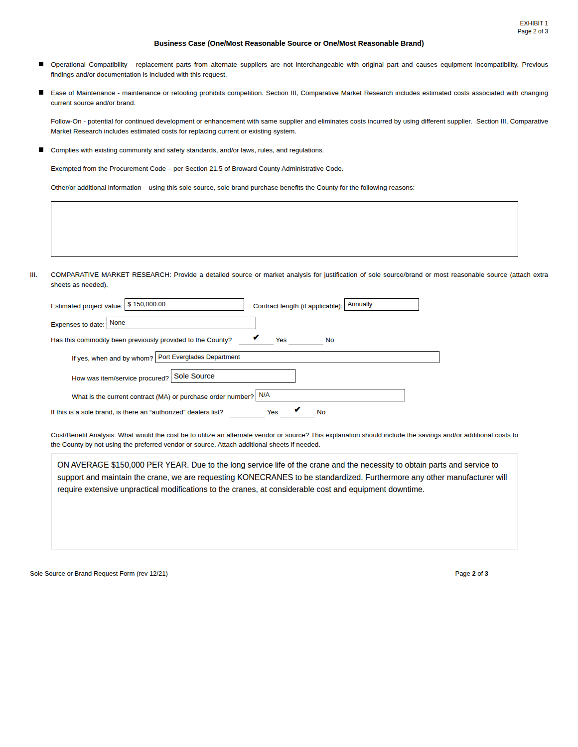EXHIBIT 1
Page 2 of 3
Business Case (One/Most Reasonable Source or One/Most Reasonable Brand)
Operational Compatibility - replacement parts from alternate suppliers are not interchangeable with original part and causes equipment incompatibility. Previous findings and/or documentation is included with this request.
Ease of Maintenance - maintenance or retooling prohibits competition. Section III, Comparative Market Research includes estimated costs associated with changing current source and/or brand.
Follow-On - potential for continued development or enhancement with same supplier and eliminates costs incurred by using different supplier. Section III, Comparative Market Research includes estimated costs for replacing current or existing system.
Complies with existing community and safety standards, and/or laws, rules, and regulations.
Exempted from the Procurement Code – per Section 21.5 of Broward County Administrative Code.
Other/or additional information – using this sole source, sole brand purchase benefits the County for the following reasons:
III.
COMPARATIVE MARKET RESEARCH: Provide a detailed source or market analysis for justification of sole source/brand or most reasonable source (attach extra sheets as needed).
Estimated project value: $ 150,000.00 Contract length (if applicable): Annually
Expenses to date: None
Has this commodity been previously provided to the County? ✔Yes No
If yes, when and by whom? Port Everglades Department
How was item/service procured? Sole Source
What is the current contract (MA) or purchase order number? N/A
If this is a sole brand, is there an “authorized” dealers list? Yes ✔No
Cost/Benefit Analysis: What would the cost be to utilize an alternate vendor or source? This explanation should include the savings and/or additional costs to the County by not using the preferred vendor or source. Attach additional sheets if needed.
ON AVERAGE $150,000 PER YEAR. Due to the long service life of the crane and the necessity to obtain parts and service to support and maintain the crane, we are requesting KONECRANES to be standardized. Furthermore any other manufacturer will require extensive unpractical modifications to the cranes, at considerable cost and equipment downtime.
Sole Source or Brand Request Form (rev 12/21)
Page 2 of 3